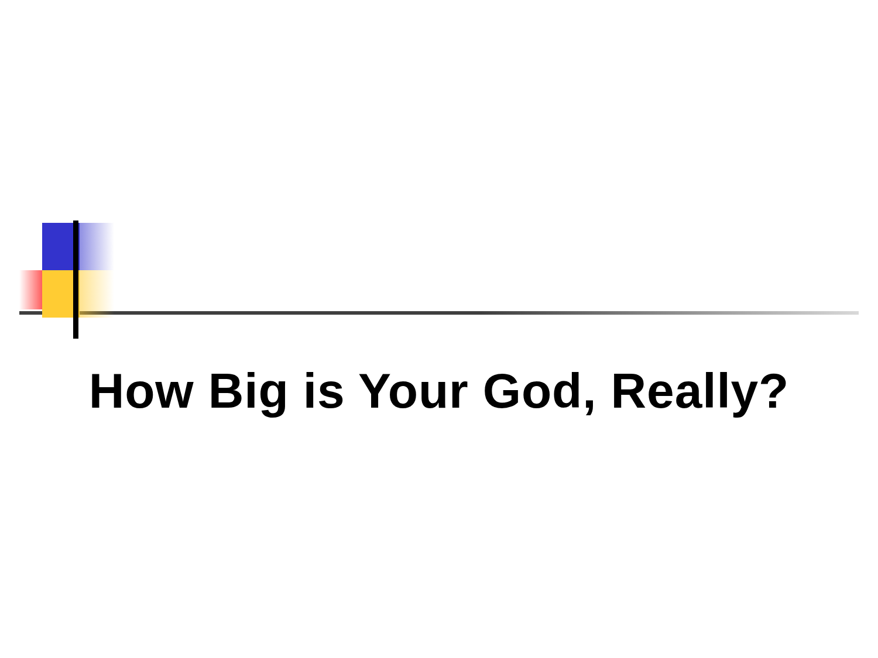How Big is Your God, Really?